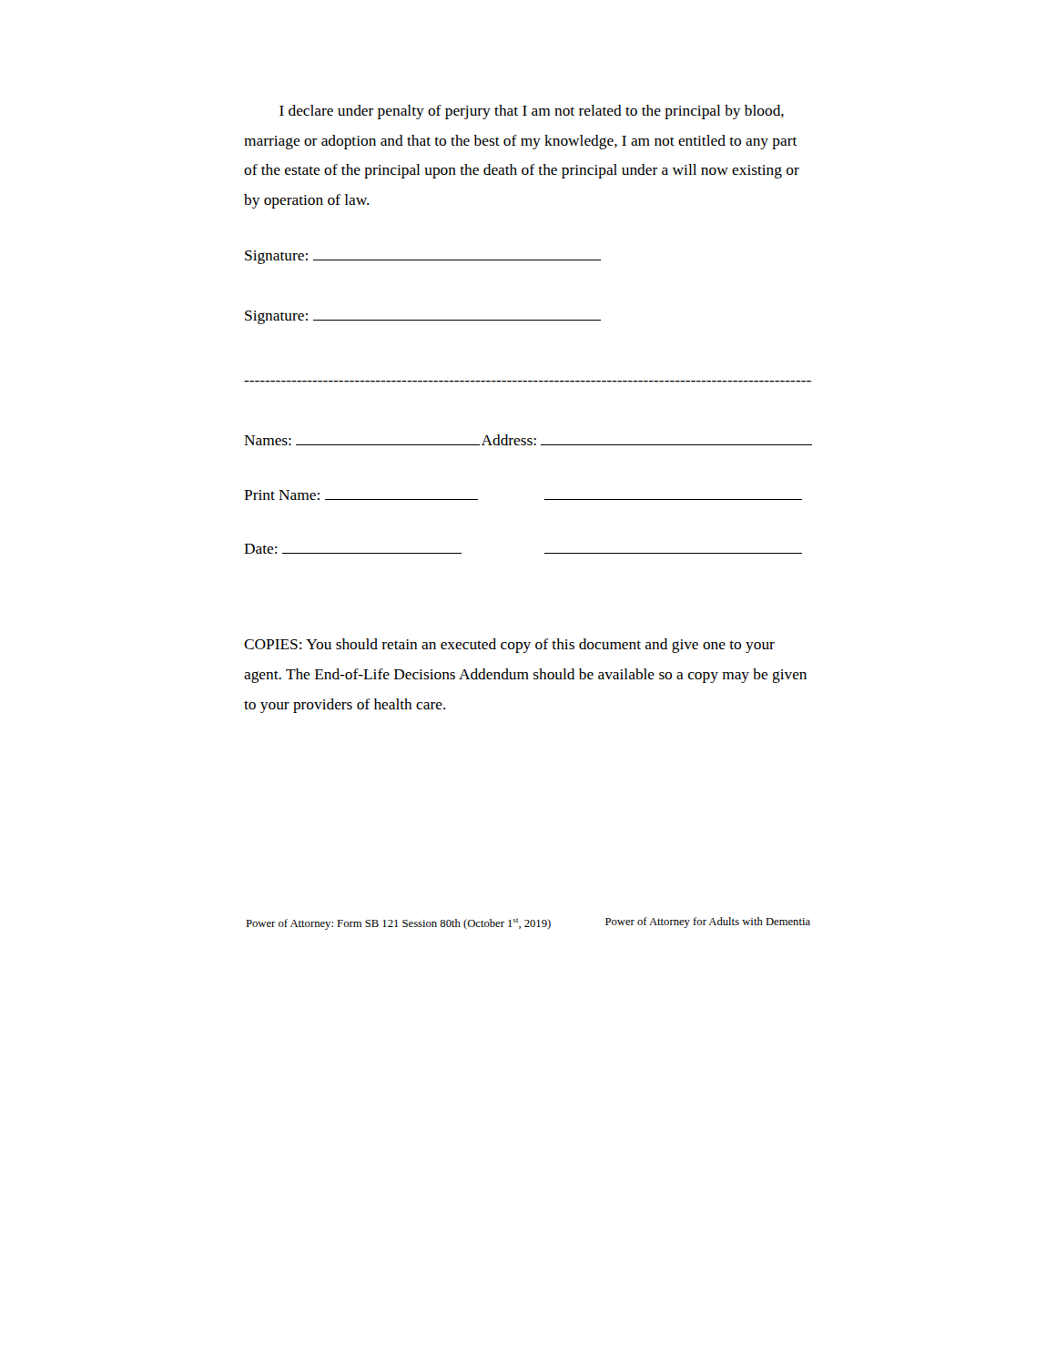I declare under penalty of perjury that I am not related to the principal by blood, marriage or adoption and that to the best of my knowledge, I am not entitled to any part of the estate of the principal upon the death of the principal under a will now existing or by operation of law.
Signature:
Signature:
-------------------------------------------------------------------------------------------------------------------
| Names: | Address: |
| Print Name: | |
| Date: | |
COPIES: You should retain an executed copy of this document and give one to your agent. The End-of-Life Decisions Addendum should be available so a copy may be given to your providers of health care.
Power of Attorney: Form SB 121 Session 80th (October 1st, 2019) Power of Attorney for Adults with Dementia